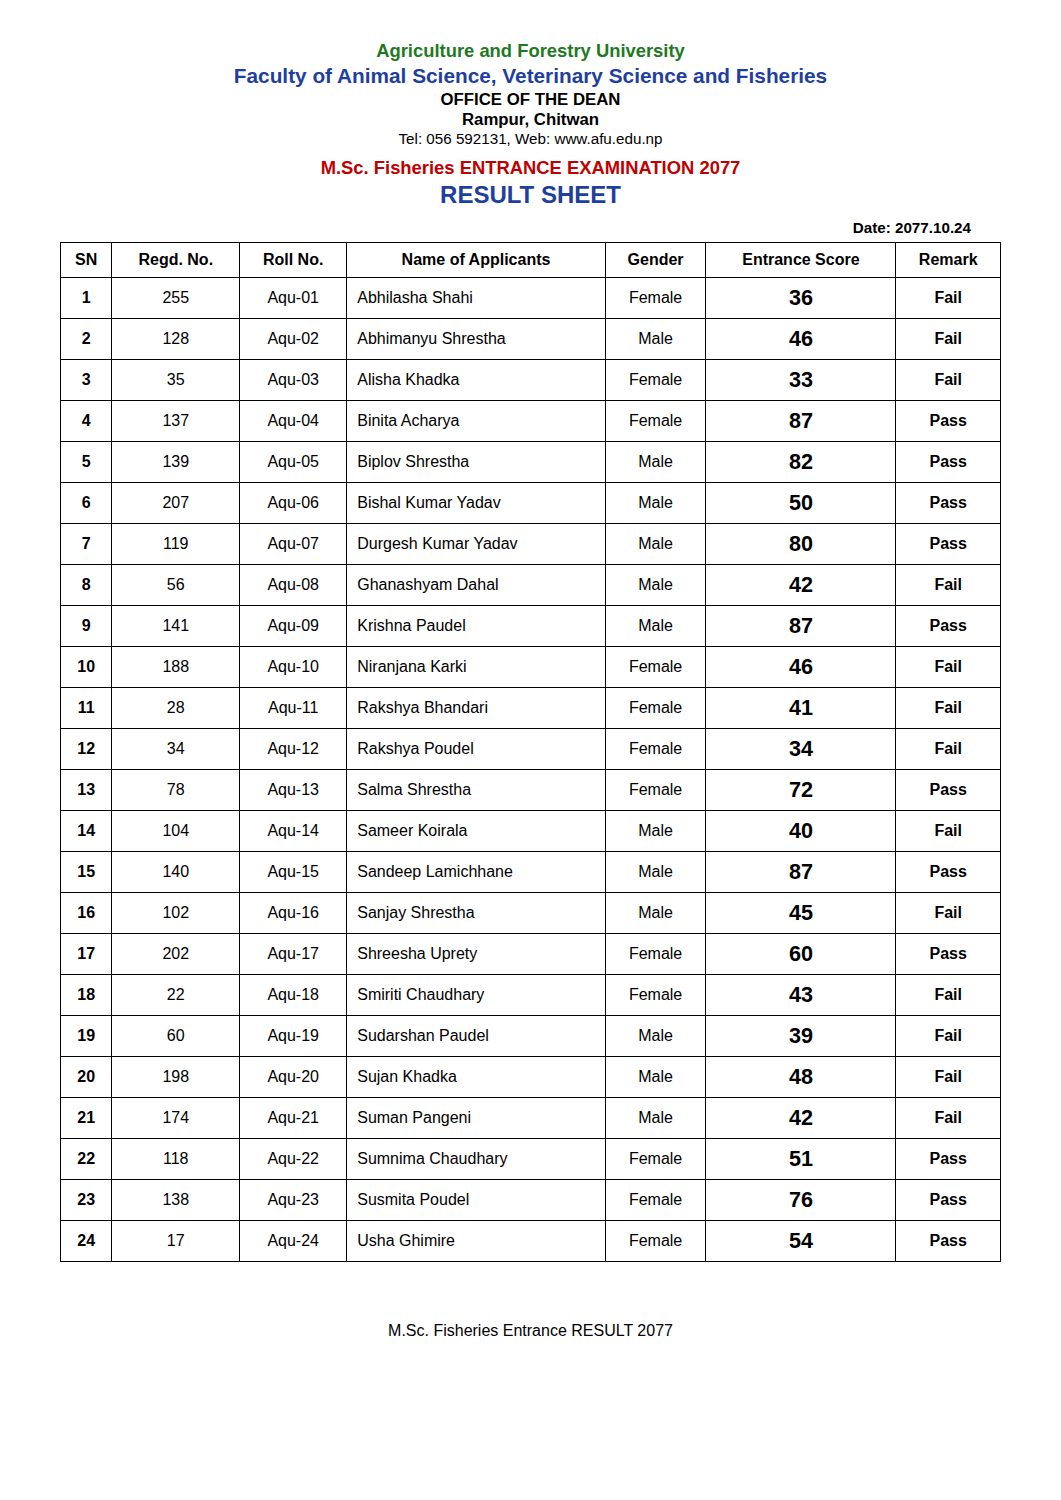Agriculture and Forestry University
Faculty of Animal Science, Veterinary Science and Fisheries
OFFICE OF THE DEAN
Rampur, Chitwan
Tel: 056 592131, Web: www.afu.edu.np
M.Sc. Fisheries ENTRANCE EXAMINATION 2077
RESULT SHEET
Date: 2077.10.24
| SN | Regd. No. | Roll No. | Name of Applicants | Gender | Entrance Score | Remark |
| --- | --- | --- | --- | --- | --- | --- |
| 1 | 255 | Aqu-01 | Abhilasha Shahi | Female | 36 | Fail |
| 2 | 128 | Aqu-02 | Abhimanyu Shrestha | Male | 46 | Fail |
| 3 | 35 | Aqu-03 | Alisha Khadka | Female | 33 | Fail |
| 4 | 137 | Aqu-04 | Binita Acharya | Female | 87 | Pass |
| 5 | 139 | Aqu-05 | Biplov Shrestha | Male | 82 | Pass |
| 6 | 207 | Aqu-06 | Bishal Kumar Yadav | Male | 50 | Pass |
| 7 | 119 | Aqu-07 | Durgesh Kumar Yadav | Male | 80 | Pass |
| 8 | 56 | Aqu-08 | Ghanashyam Dahal | Male | 42 | Fail |
| 9 | 141 | Aqu-09 | Krishna Paudel | Male | 87 | Pass |
| 10 | 188 | Aqu-10 | Niranjana Karki | Female | 46 | Fail |
| 11 | 28 | Aqu-11 | Rakshya Bhandari | Female | 41 | Fail |
| 12 | 34 | Aqu-12 | Rakshya Poudel | Female | 34 | Fail |
| 13 | 78 | Aqu-13 | Salma Shrestha | Female | 72 | Pass |
| 14 | 104 | Aqu-14 | Sameer Koirala | Male | 40 | Fail |
| 15 | 140 | Aqu-15 | Sandeep Lamichhane | Male | 87 | Pass |
| 16 | 102 | Aqu-16 | Sanjay Shrestha | Male | 45 | Fail |
| 17 | 202 | Aqu-17 | Shreesha Uprety | Female | 60 | Pass |
| 18 | 22 | Aqu-18 | Smiriti Chaudhary | Female | 43 | Fail |
| 19 | 60 | Aqu-19 | Sudarshan Paudel | Male | 39 | Fail |
| 20 | 198 | Aqu-20 | Sujan Khadka | Male | 48 | Fail |
| 21 | 174 | Aqu-21 | Suman Pangeni | Male | 42 | Fail |
| 22 | 118 | Aqu-22 | Sumnima Chaudhary | Female | 51 | Pass |
| 23 | 138 | Aqu-23 | Susmita Poudel | Female | 76 | Pass |
| 24 | 17 | Aqu-24 | Usha Ghimire | Female | 54 | Pass |
M.Sc. Fisheries Entrance RESULT 2077